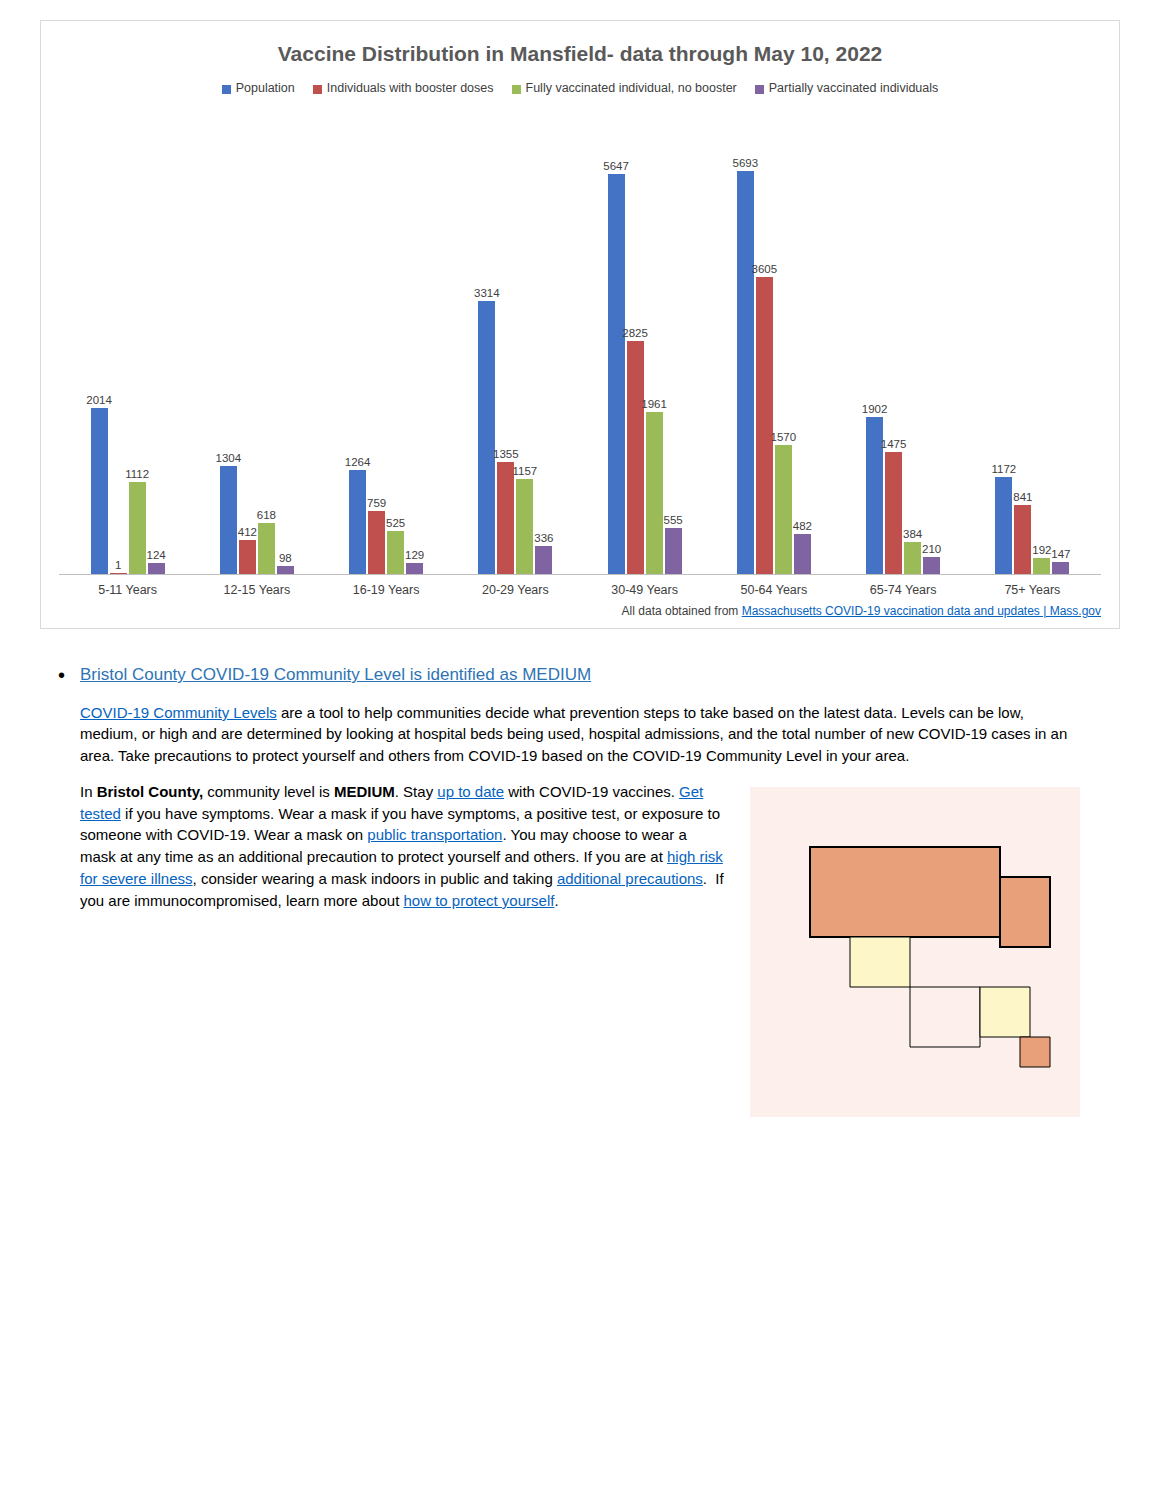Vaccine Distribution in Mansfield- data through May 10, 2022
Population
Individuals with booster doses
Fully vaccinated individual, no booster
Partially vaccinated individuals
2014
1
1112
124
1304
412
618
98
1264
759
525
129
3314
1355
1157
336
5647
2825
1961
555
5693
3605
1570
482
1902
1475
384
210
1172
841
192
147
5-11 Years
12-15 Years
16-19 Years
20-29 Years
30-49 Years
50-64 Years
65-74 Years
75+ Years
All data obtained from Massachusetts COVID-19 vaccination data and updates | Mass.gov
Bristol County COVID-19 Community Level is identified as MEDIUM
COVID-19 Community Levels are a tool to help communities decide what prevention steps to take based on the latest data. Levels can be low, medium, or high and are determined by looking at hospital beds being used, hospital admissions, and the total number of new COVID-19 cases in an area. Take precautions to protect yourself and others from COVID-19 based on the COVID-19 Community Level in your area.
In Bristol County, community level is MEDIUM. Stay up to date with COVID-19 vaccines. Get tested if you have symptoms. Wear a mask if you have symptoms, a positive test, or exposure to someone with COVID-19. Wear a mask on public transportation. You may choose to wear a mask at any time as an additional precaution to protect yourself and others. If you are at high risk for severe illness, consider wearing a mask indoors in public and taking additional precautions. If you are immunocompromised, learn more about how to protect yourself.